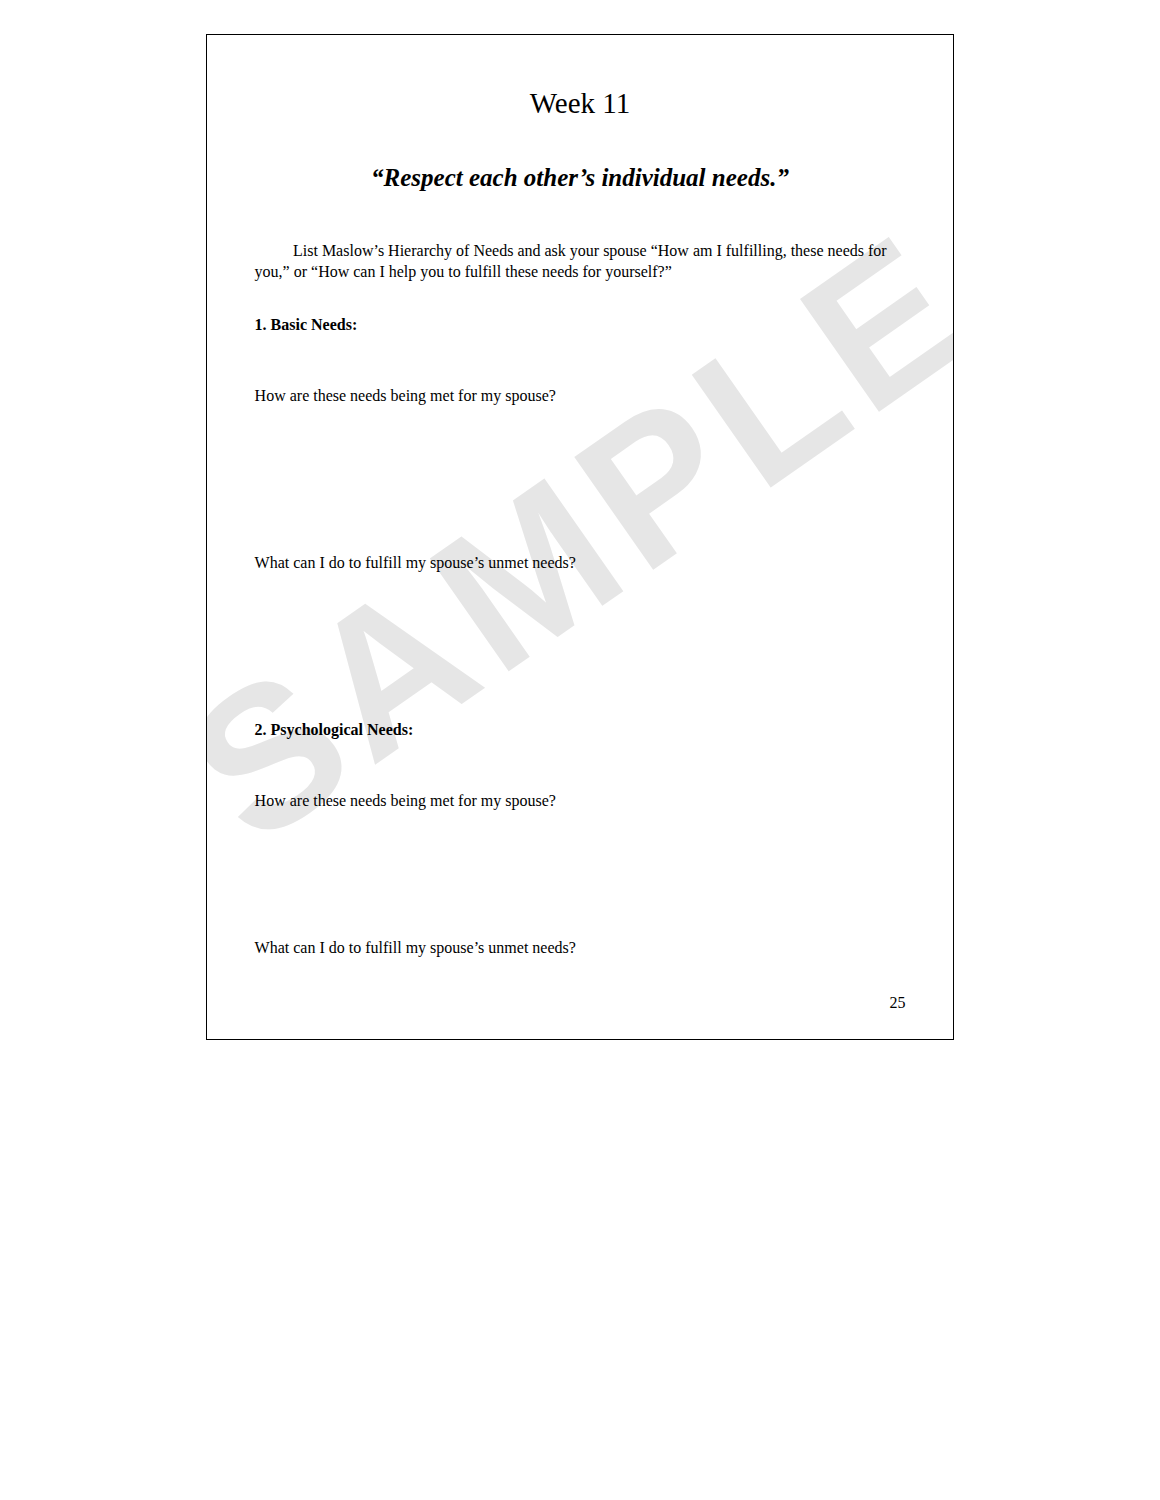SAMPLE
Week 11
“Respect each other’s individual needs.”
List Maslow’s Hierarchy of Needs and ask your spouse “How am I fulfilling, these needs for you,” or “How can I help you to fulfill these needs for yourself?”
1. Basic Needs:
How are these needs being met for my spouse?
What can I do to fulfill my spouse’s unmet needs?
2. Psychological Needs:
How are these needs being met for my spouse?
What can I do to fulfill my spouse’s unmet needs?
25